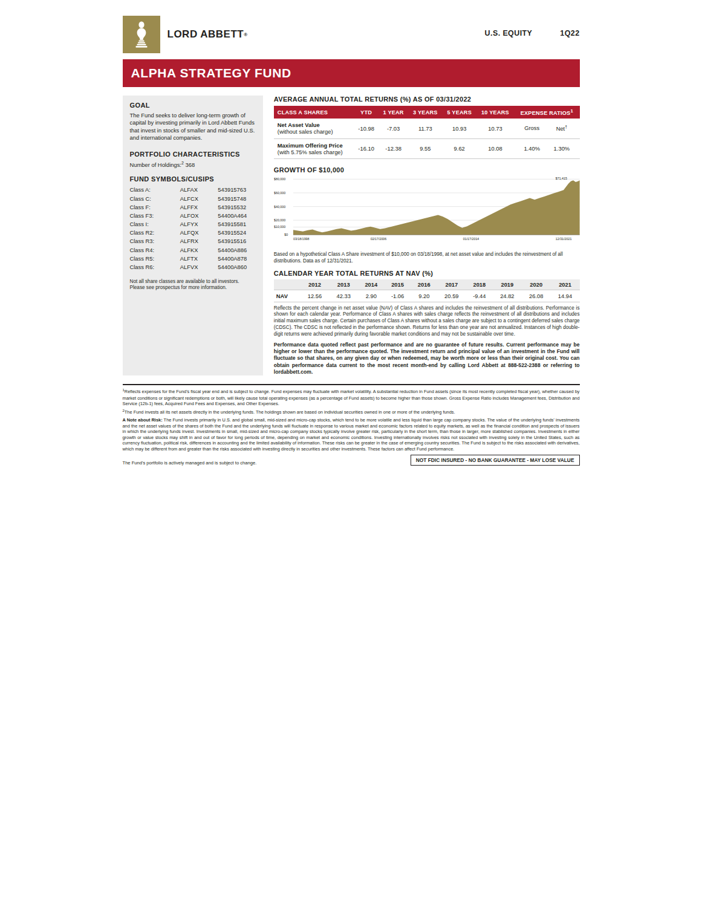LORD ABBETT®
U.S. EQUITY
1Q22
ALPHA STRATEGY FUND
GOAL
The Fund seeks to deliver long-term growth of capital by investing primarily in Lord Abbett Funds that invest in stocks of smaller and mid-sized U.S. and international companies.
PORTFOLIO CHARACTERISTICS
Number of Holdings:2 368
FUND SYMBOLS/CUSIPS
| Class A: | ALFAX | 543915763 |
| Class C: | ALFCX | 543915748 |
| Class F: | ALFFX | 543915532 |
| Class F3: | ALFOX | 54400A464 |
| Class I: | ALFYX | 543915581 |
| Class R2: | ALFQX | 543915524 |
| Class R3: | ALFRX | 543915516 |
| Class R4: | ALFKX | 54400A886 |
| Class R5: | ALFTX | 54400A878 |
| Class R6: | ALFVX | 54400A860 |
Not all share classes are available to all investors. Please see prospectus for more information.
AVERAGE ANNUAL TOTAL RETURNS (%) AS OF 03/31/2022
| CLASS A SHARES | YTD | 1 YEAR | 3 YEARS | 5 YEARS | 10 YEARS | EXPENSE RATIOS 1 |
| --- | --- | --- | --- | --- | --- | --- |
| Net Asset Value (without sales charge) | -10.98 | -7.03 | 11.73 | 10.93 | 10.73 | Gross Net † |
| Maximum Offering Price (with 5.75% sales charge) | -16.10 | -12.38 | 9.55 | 9.62 | 10.08 | 1.40% 1.30% |
GROWTH OF $10,000
$80,000 $60,000 $40,000 $20,000 $10,000 $0 $71,415 03/18/1998 02/17/2006 01/17/2014 12/31/2021
Based on a hypothetical Class A Share investment of $10,000 on 03/18/1998, at net asset value and includes the reinvestment of all distributions. Data as of 12/31/2021.
CALENDAR YEAR TOTAL RETURNS AT NAV (%)
| | 2012 | 2013 | 2014 | 2015 | 2016 | 2017 | 2018 | 2019 | 2020 | 2021 |
| --- | --- | --- | --- | --- | --- | --- | --- | --- | --- | --- |
| NAV | 12.56 | 42.33 | 2.90 | -1.06 | 9.20 | 20.59 | -9.44 | 24.82 | 26.08 | 14.94 |
Reflects the percent change in net asset value (NAV) of Class A shares and includes the reinvestment of all distributions. Performance is shown for each calendar year. Performance of Class A shares with sales charge reflects the reinvestment of all distributions and includes initial maximum sales charge. Certain purchases of Class A shares without a sales charge are subject to a contingent deferred sales charge (CDSC). The CDSC is not reflected in the performance shown. Returns for less than one year are not annualized. Instances of high double-digit returns were achieved primarily during favorable market conditions and may not be sustainable over time.
Performance data quoted reflect past performance and are no guarantee of future results. Current performance may be higher or lower than the performance quoted. The investment return and principal value of an investment in the Fund will fluctuate so that shares, on any given day or when redeemed, may be worth more or less than their original cost. You can obtain performance data current to the most recent month-end by calling Lord Abbett at 888-522-2388 or referring to lordabbett.com.
1Reflects expenses for the Fund's fiscal year end and is subject to change. Fund expenses may fluctuate with market volatility. A substantial reduction in Fund assets (since its most recently completed fiscal year), whether caused by market conditions or significant redemptions or both, will likely cause total operating expenses (as a percentage of Fund assets) to become higher than those shown. Gross Expense Ratio includes Management fees, Distribution and Service (12b-1) fees, Acquired Fund Fees and Expenses, and Other Expenses.
2The Fund invests all its net assets directly in the underlying funds. The holdings shown are based on individual securities owned in one or more of the underlying funds.
A Note about Risk: The Fund invests primarily in U.S. and global small, mid-sized and micro-cap stocks, which tend to be more volatile and less liquid than large cap company stocks. The value of the underlying funds' investments and the net asset values of the shares of both the Fund and the underlying funds will fluctuate in response to various market and economic factors related to equity markets, as well as the financial condition and prospects of issuers in which the underlying funds invest. Investments in small, mid-sized and micro-cap company stocks typically involve greater risk, particularly in the short term, than those in larger, more stablished companies. Investments in either growth or value stocks may shift in and out of favor for long periods of time, depending on market and economic conditions. Investing internationally involves risks not ssociated with investing solely in the United States, such as currency fluctuation, political risk, differences in accounting and the limited availability of information. These risks can be greater in the case of emerging country securities. The Fund is subject to the risks associated with derivatives, which may be different from and greater than the risks associated with investing directly in securities and other investments. These factors can affect Fund performance.
The Fund's portfolio is actively managed and is subject to change.
NOT FDIC INSURED - NO BANK GUARANTEE - MAY LOSE VALUE